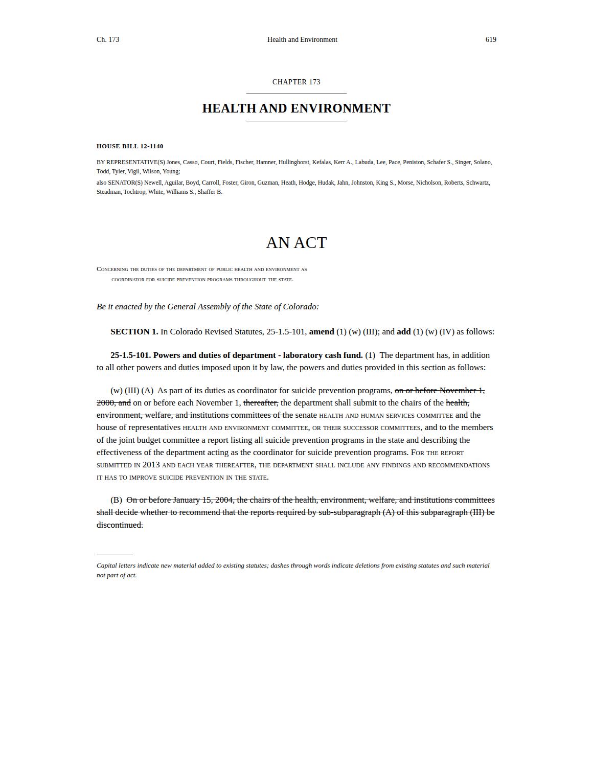Ch. 173 Health and Environment 619
CHAPTER 173
HEALTH AND ENVIRONMENT
House Bill 12-1140
BY REPRESENTATIVE(S) Jones, Casso, Court, Fields, Fischer, Hamner, Hullinghorst, Kefalas, Kerr A., Labuda, Lee, Pace, Peniston, Schafer S., Singer, Solano, Todd, Tyler, Vigil, Wilson, Young;
also SENATOR(S) Newell, Aguilar, Boyd, Carroll, Foster, Giron, Guzman, Heath, Hodge, Hudak, Jahn, Johnston, King S., Morse, Nicholson, Roberts, Schwartz, Steadman, Tochtrop, White, Williams S., Shaffer B.
AN ACT
Concerning the duties of the department of public health and environment as coordinator for suicide prevention programs throughout the state.
Be it enacted by the General Assembly of the State of Colorado:
SECTION 1. In Colorado Revised Statutes, 25-1.5-101, amend (1) (w) (III); and add (1) (w) (IV) as follows:
25-1.5-101. Powers and duties of department - laboratory cash fund. (1) The department has, in addition to all other powers and duties imposed upon it by law, the powers and duties provided in this section as follows:
(w) (III) (A) As part of its duties as coordinator for suicide prevention programs, on or before November 1, 2000, and on or before each November 1, thereafter, the department shall submit to the chairs of the health, environment, welfare, and institutions committees of the senate health and human services committee and the house of representatives health and environment committee, or their successor committees, and to the members of the joint budget committee a report listing all suicide prevention programs in the state and describing the effectiveness of the department acting as the coordinator for suicide prevention programs. For the report submitted in 2013 and each year thereafter, the department shall include any findings and recommendations it has to improve suicide prevention in the state.
(B) On or before January 15, 2004, the chairs of the health, environment, welfare, and institutions committees shall decide whether to recommend that the reports required by sub-subparagraph (A) of this subparagraph (III) be discontinued.
Capital letters indicate new material added to existing statutes; dashes through words indicate deletions from existing statutes and such material not part of act.